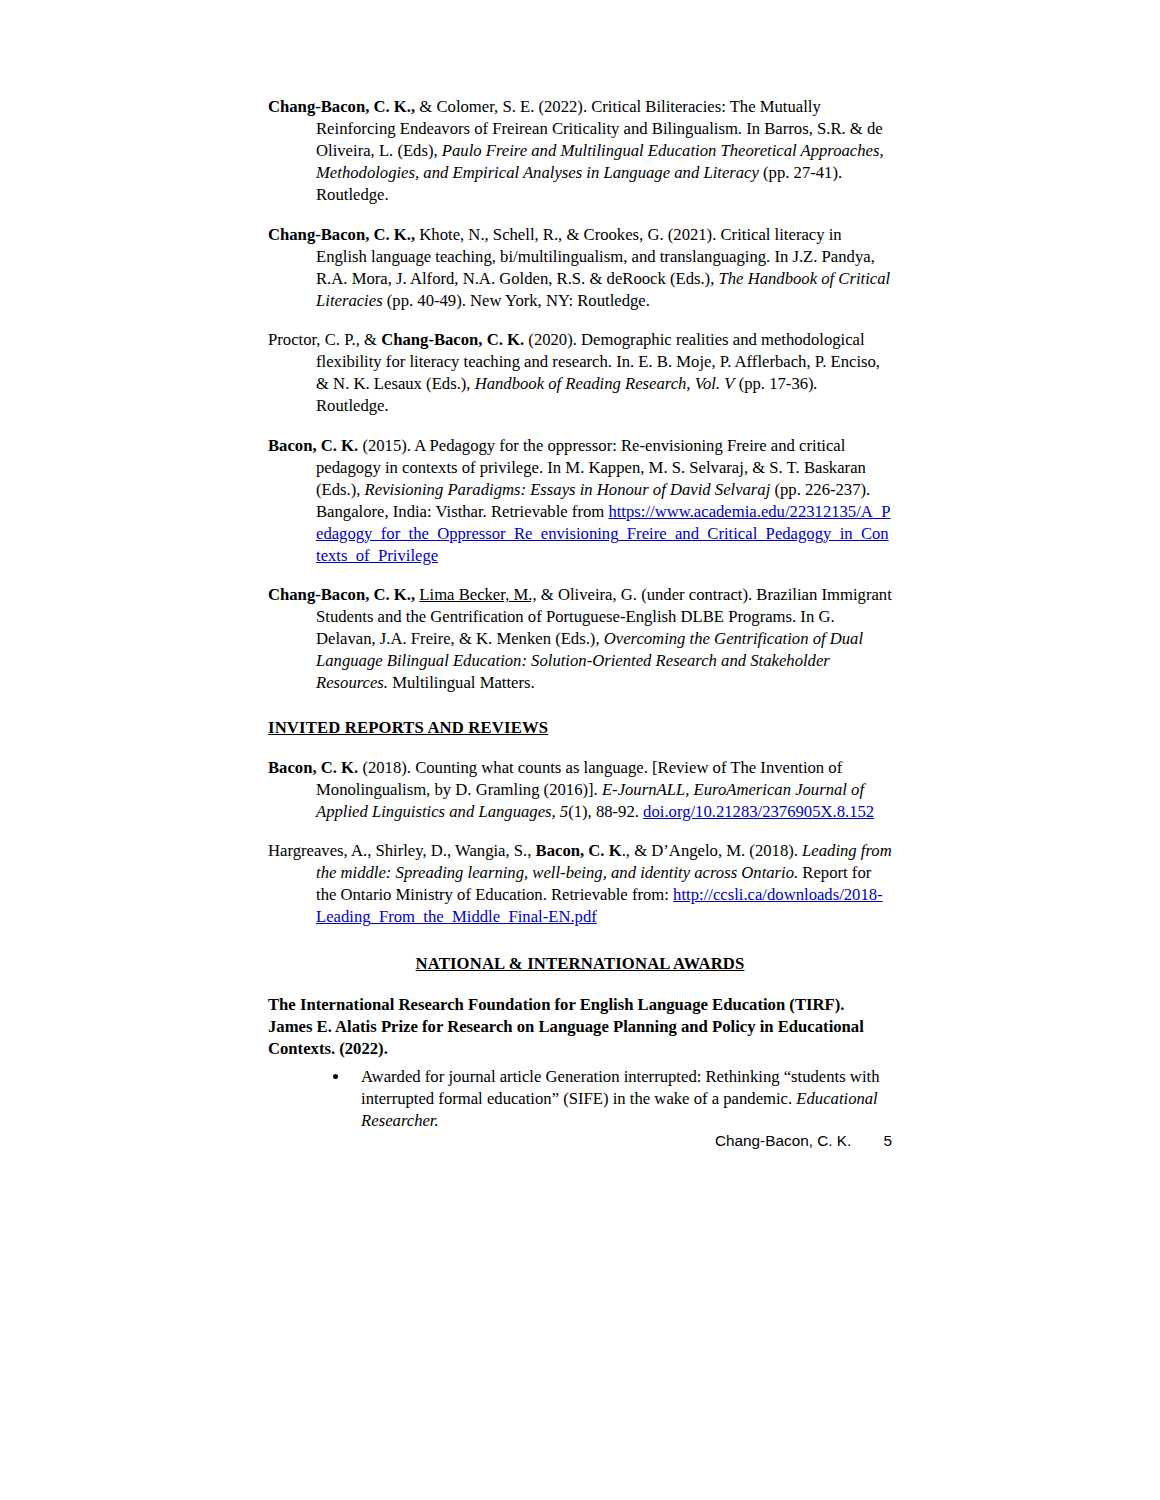Chang-Bacon, C. K., & Colomer, S. E. (2022). Critical Biliteracies: The Mutually Reinforcing Endeavors of Freirean Criticality and Bilingualism. In Barros, S.R. & de Oliveira, L. (Eds), Paulo Freire and Multilingual Education Theoretical Approaches, Methodologies, and Empirical Analyses in Language and Literacy (pp. 27-41). Routledge.
Chang-Bacon, C. K., Khote, N., Schell, R., & Crookes, G. (2021). Critical literacy in English language teaching, bi/multilingualism, and translanguaging. In J.Z. Pandya, R.A. Mora, J. Alford, N.A. Golden, R.S. & deRoock (Eds.), The Handbook of Critical Literacies (pp. 40-49). New York, NY: Routledge.
Proctor, C. P., & Chang-Bacon, C. K. (2020). Demographic realities and methodological flexibility for literacy teaching and research. In. E. B. Moje, P. Afflerbach, P. Enciso, & N. K. Lesaux (Eds.), Handbook of Reading Research, Vol. V (pp. 17-36). Routledge.
Bacon, C. K. (2015). A Pedagogy for the oppressor: Re-envisioning Freire and critical pedagogy in contexts of privilege. In M. Kappen, M. S. Selvaraj, & S. T. Baskaran (Eds.), Revisioning Paradigms: Essays in Honour of David Selvaraj (pp. 226-237). Bangalore, India: Visthar. Retrievable from https://www.academia.edu/22312135/A_Pedagogy_for_the_Oppressor_Re_envisioning_Freire_and_Critical_Pedagogy_in_Contexts_of_Privilege
Chang-Bacon, C. K., Lima Becker, M., & Oliveira, G. (under contract). Brazilian Immigrant Students and the Gentrification of Portuguese-English DLBE Programs. In G. Delavan, J.A. Freire, & K. Menken (Eds.), Overcoming the Gentrification of Dual Language Bilingual Education: Solution-Oriented Research and Stakeholder Resources. Multilingual Matters.
INVITED REPORTS AND REVIEWS
Bacon, C. K. (2018). Counting what counts as language. [Review of The Invention of Monolingualism, by D. Gramling (2016)]. E-JournALL, EuroAmerican Journal of Applied Linguistics and Languages, 5(1), 88-92. doi.org/10.21283/2376905X.8.152
Hargreaves, A., Shirley, D., Wangia, S., Bacon, C. K., & D’Angelo, M. (2018). Leading from the middle: Spreading learning, well-being, and identity across Ontario. Report for the Ontario Ministry of Education. Retrievable from: http://ccsli.ca/downloads/2018-Leading_From_the_Middle_Final-EN.pdf
NATIONAL & INTERNATIONAL AWARDS
The International Research Foundation for English Language Education (TIRF). James E. Alatis Prize for Research on Language Planning and Policy in Educational Contexts. (2022).
Awarded for journal article Generation interrupted: Rethinking “students with interrupted formal education” (SIFE) in the wake of a pandemic. Educational Researcher.
Chang-Bacon, C. K. 5